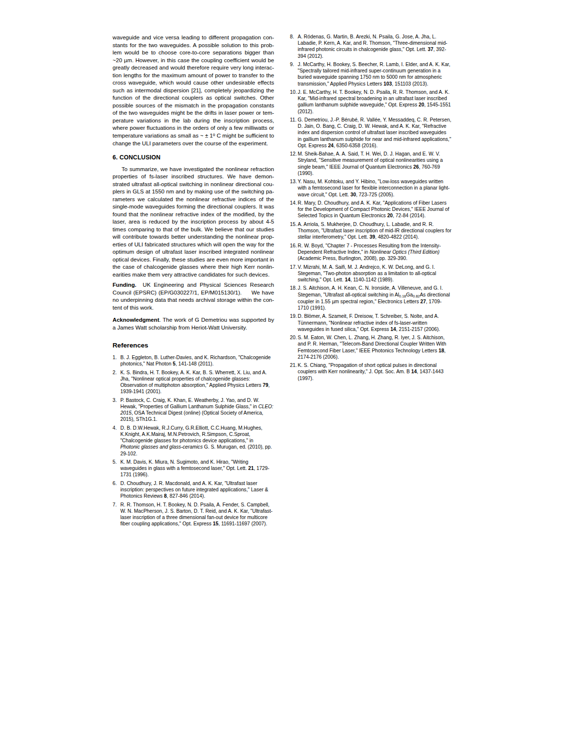waveguide and vice versa leading to different propagation constants for the two waveguides. A possible solution to this problem would be to choose core-to-core separations bigger than ~20 µm. However, in this case the coupling coefficient would be greatly decreased and would therefore require very long interaction lengths for the maximum amount of power to transfer to the cross waveguide, which would cause other undesirable effects such as intermodal dispersion [21], completely jeopardizing the function of the directional couplers as optical switches. Other possible sources of the mismatch in the propagation constants of the two waveguides might be the drifts in laser power or temperature variations in the lab during the inscription process, where power fluctuations in the orders of only a few milliwatts or temperature variations as small as ~ ± 1o C might be sufficient to change the ULI parameters over the course of the experiment.
6. CONCLUSION
To summarize, we have investigated the nonlinear refraction properties of fs-laser inscribed structures. We have demonstrated ultrafast all-optical switching in nonlinear directional couplers in GLS at 1550 nm and by making use of the switching parameters we calculated the nonlinear refractive indices of the single-mode waveguides forming the directional couplers. It was found that the nonlinear refractive index of the modified, by the laser, area is reduced by the inscription process by about 4-5 times comparing to that of the bulk. We believe that our studies will contribute towards better understanding the nonlinear properties of ULI fabricated structures which will open the way for the optimum design of ultrafast laser inscribed integrated nonlinear optical devices. Finally, these studies are even more important in the case of chalcogenide glasses where their high Kerr nonlinearities make them very attractive candidates for such devices.
Funding. UK Engineering and Physical Sciences Research Council (EPSRC) (EP/G030227/1, EP/M015130/1). We have no underpinning data that needs archival storage within the content of this work.
Acknowledgment. The work of G Demetriou was supported by a James Watt scholarship from Heriot-Watt University.
References
B. J. Eggleton, B. Luther-Davies, and K. Richardson, "Chalcogenide photonics," Nat Photon 5, 141-148 (2011).
K. S. Bindra, H. T. Bookey, A. K. Kar, B. S. Wherrett, X. Liu, and A. Jha, "Nonlinear optical properties of chalcogenide glasses: Observation of multiphoton absorption," Applied Physics Letters 79, 1939-1941 (2001).
P. Bastock, C. Craig, K. Khan, E. Weatherby, J. Yao, and D. W. Hewak, "Properties of Gallium Lanthanum Sulphide Glass," in CLEO: 2015, OSA Technical Digest (online) (Optical Society of America, 2015), STh1G.1.
D. B. D.W.Hewak, R.J.Curry, G.R.Elliott, C.C.Huang, M.Hughes, K.Knight, A.K.Mairaj, M.N.Petrovich, R.Simpson, C.Sproat, "Chalcogenide glasses for photonics device applications," in Photonic glasses and glass-ceramics G. S. Murugan, ed. (2010), pp. 29-102.
K. M. Davis, K. Miura, N. Sugimoto, and K. Hirao, "Writing waveguides in glass with a femtosecond laser," Opt. Lett. 21, 1729-1731 (1996).
D. Choudhury, J. R. Macdonald, and A. K. Kar, "Ultrafast laser inscription: perspectives on future integrated applications," Laser & Photonics Reviews 8, 827-846 (2014).
R. R. Thomson, H. T. Bookey, N. D. Psaila, A. Fender, S. Campbell, W. N. MacPherson, J. S. Barton, D. T. Reid, and A. K. Kar, "Ultrafast-laser inscription of a three dimensional fan-out device for multicore fiber coupling applications," Opt. Express 15, 11691-11697 (2007).
A. Ródenas, G. Martin, B. Arezki, N. Psaila, G. Jose, A. Jha, L. Labadie, P. Kern, A. Kar, and R. Thomson, "Three-dimensional mid-infrared photonic circuits in chalcogenide glass," Opt. Lett. 37, 392-394 (2012).
J. McCarthy, H. Bookey, S. Beecher, R. Lamb, I. Elder, and A. K. Kar, "Spectrally tailored mid-infrared super-continuum generation in a buried waveguide spanning 1750 nm to 5000 nm for atmospheric transmission," Applied Physics Letters 103, 151103 (2013).
J. E. McCarthy, H. T. Bookey, N. D. Psaila, R. R. Thomson, and A. K. Kar, "Mid-infrared spectral broadening in an ultrafast laser inscribed gallium lanthanum sulphide waveguide," Opt. Express 20, 1545-1551 (2012).
G. Demetriou, J.-P. Bérubé, R. Vallée, Y. Messaddeq, C. R. Petersen, D. Jain, O. Bang, C. Craig, D. W. Hewak, and A. K. Kar, "Refractive index and dispersion control of ultrafast laser inscribed waveguides in gallium lanthanum sulphide for near and mid-infrared applications," Opt. Express 24, 6350-6358 (2016).
M. Sheik-Bahae, A. A. Said, T. H. Wei, D. J. Hagan, and E. W. V. Stryland, "Sensitive measurement of optical nonlinearities using a single beam," IEEE Journal of Quantum Electronics 26, 760-769 (1990).
Y. Nasu, M. Kohtoku, and Y. Hibino, "Low-loss waveguides written with a femtosecond laser for flexible interconnection in a planar light-wave circuit," Opt. Lett. 30, 723-725 (2005).
R. Mary, D. Choudhury, and A. K. Kar, "Applications of Fiber Lasers for the Development of Compact Photonic Devices," IEEE Journal of Selected Topics in Quantum Electronics 20, 72-84 (2014).
A. Arriola, S. Mukherjee, D. Choudhury, L. Labadie, and R. R. Thomson, "Ultrafast laser inscription of mid-IR directional couplers for stellar interferometry," Opt. Lett. 39, 4820-4822 (2014).
R. W. Boyd, "Chapter 7 - Processes Resulting from the Intensity-Dependent Refractive Index," in Nonlinear Optics (Third Edition) (Academic Press, Burlington, 2008), pp. 329-390.
V. Mizrahi, M. A. Saifi, M. J. Andrejco, K. W. DeLong, and G. I. Stegeman, "Two-photon absorption as a limitation to all-optical switching," Opt. Lett. 14, 1140-1142 (1989).
J. S. Aitchison, A. H. Kean, C. N. Ironside, A. Villeneuve, and G. I. Stegeman, "Ultrafast all-optical switching in Al0.18Ga0.82As directional coupler in 1.55 µm spectral region," Electronics Letters 27, 1709-1710 (1991).
D. Blömer, A. Szameit, F. Dreisow, T. Schreiber, S. Nolte, and A. Tünnermann, "Nonlinear refractive index of fs-laser-written waveguides in fused silica," Opt. Express 14, 2151-2157 (2006).
S. M. Eaton, W. Chen, L. Zhang, H. Zhang, R. Iyer, J. S. Aitchison, and P. R. Herman, "Telecom-Band Directional Coupler Written With Femtosecond Fiber Laser," IEEE Photonics Technology Letters 18, 2174-2176 (2006).
K. S. Chiang, "Propagation of short optical pulses in directional couplers with Kerr nonlinearity," J. Opt. Soc. Am. B 14, 1437-1443 (1997).